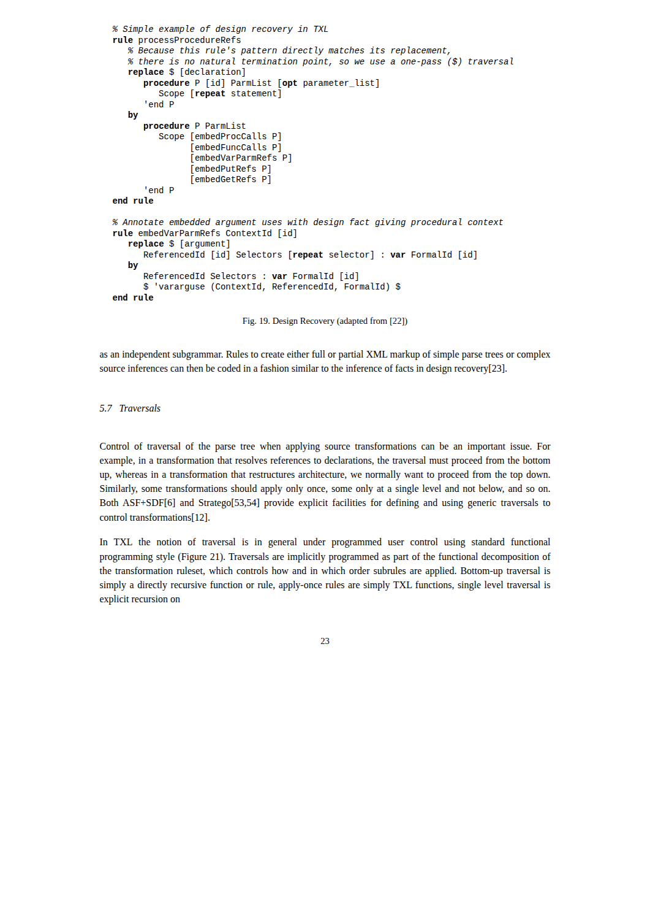% Simple example of design recovery in TXL
rule processProcedureRefs
   % Because this rule's pattern directly matches its replacement,
   % there is no natural termination point, so we use a one-pass ($) traversal
   replace $ [declaration]
      procedure P [id] ParmList [opt parameter_list]
         Scope [repeat statement]
      'end P
   by
      procedure P ParmList
         Scope [embedProcCalls P]
               [embedFuncCalls P]
               [embedVarParmRefs P]
               [embedPutRefs P]
               [embedGetRefs P]
      'end P
end rule

% Annotate embedded argument uses with design fact giving procedural context
rule embedVarParmRefs ContextId [id]
   replace $ [argument]
      ReferencedId [id] Selectors [repeat selector] : var FormalId [id]
   by
      ReferencedId Selectors : var FormalId [id]
      $ 'vararguse (ContextId, ReferencedId, FormalId) $
end rule
Fig. 19. Design Recovery (adapted from [22])
as an independent subgrammar. Rules to create either full or partial XML markup of simple parse trees or complex source inferences can then be coded in a fashion similar to the inference of facts in design recovery[23].
5.7 Traversals
Control of traversal of the parse tree when applying source transformations can be an important issue. For example, in a transformation that resolves references to declarations, the traversal must proceed from the bottom up, whereas in a transformation that restructures architecture, we normally want to proceed from the top down. Similarly, some transformations should apply only once, some only at a single level and not below, and so on. Both ASF+SDF[6] and Stratego[53,54] provide explicit facilities for defining and using generic traversals to control transformations[12].
In TXL the notion of traversal is in general under programmed user control using standard functional programming style (Figure 21). Traversals are implicitly programmed as part of the functional decomposition of the transformation ruleset, which controls how and in which order subrules are applied. Bottom-up traversal is simply a directly recursive function or rule, apply-once rules are simply TXL functions, single level traversal is explicit recursion on
23